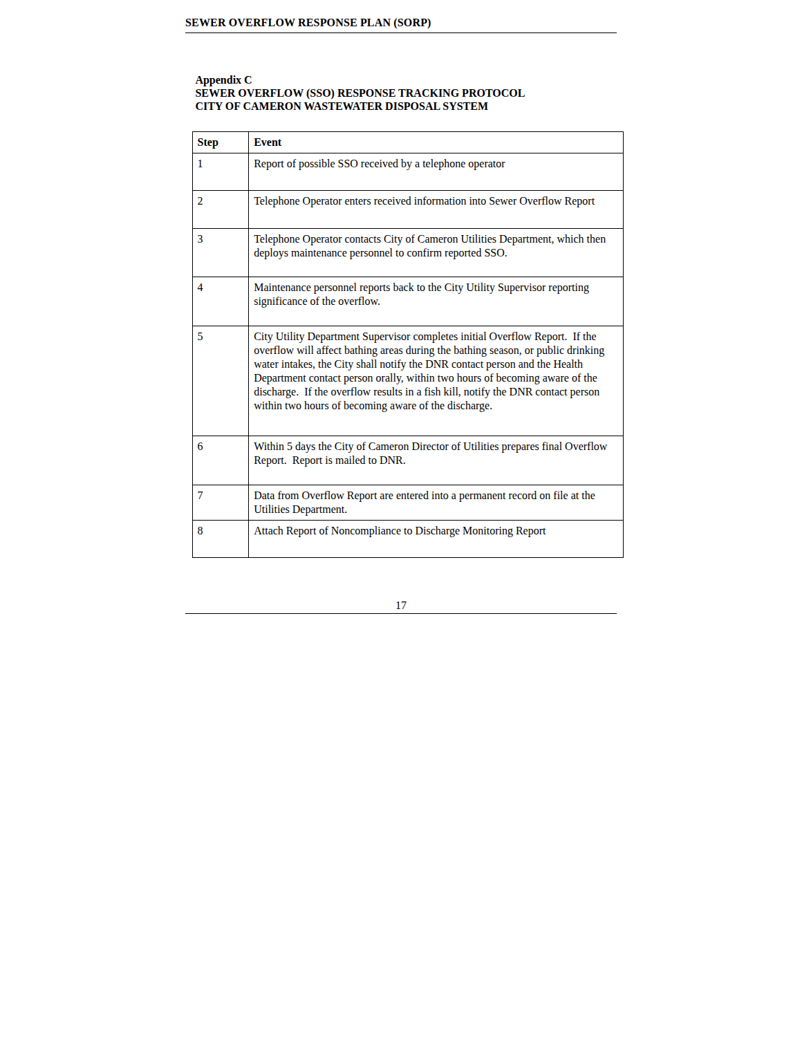SEWER OVERFLOW RESPONSE PLAN (SORP)
Appendix C
SEWER OVERFLOW (SSO) RESPONSE TRACKING PROTOCOL
CITY OF CAMERON WASTEWATER DISPOSAL SYSTEM
| Step | Event |
| --- | --- |
| 1 | Report of possible SSO received by a telephone operator |
| 2 | Telephone Operator enters received information into Sewer Overflow Report |
| 3 | Telephone Operator contacts City of Cameron Utilities Department, which then deploys maintenance personnel to confirm reported SSO. |
| 4 | Maintenance personnel reports back to the City Utility Supervisor reporting significance of the overflow. |
| 5 | City Utility Department Supervisor completes initial Overflow Report. If the overflow will affect bathing areas during the bathing season, or public drinking water intakes, the City shall notify the DNR contact person and the Health Department contact person orally, within two hours of becoming aware of the discharge. If the overflow results in a fish kill, notify the DNR contact person within two hours of becoming aware of the discharge. |
| 6 | Within 5 days the City of Cameron Director of Utilities prepares final Overflow Report. Report is mailed to DNR. |
| 7 | Data from Overflow Report are entered into a permanent record on file at the Utilities Department. |
| 8 | Attach Report of Noncompliance to Discharge Monitoring Report |
17